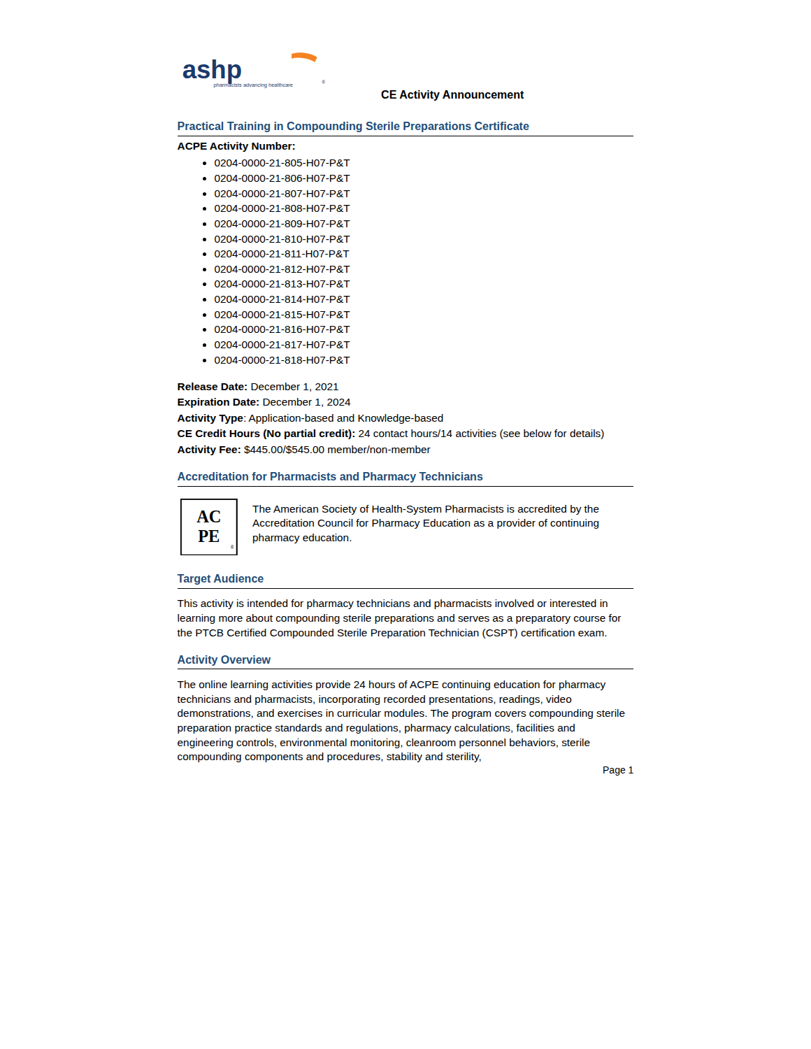ashp pharmacists advancing healthcare ®
CE Activity Announcement
Practical Training in Compounding Sterile Preparations Certificate
ACPE Activity Number:
0204-0000-21-805-H07-P&T
0204-0000-21-806-H07-P&T
0204-0000-21-807-H07-P&T
0204-0000-21-808-H07-P&T
0204-0000-21-809-H07-P&T
0204-0000-21-810-H07-P&T
0204-0000-21-811-H07-P&T
0204-0000-21-812-H07-P&T
0204-0000-21-813-H07-P&T
0204-0000-21-814-H07-P&T
0204-0000-21-815-H07-P&T
0204-0000-21-816-H07-P&T
0204-0000-21-817-H07-P&T
0204-0000-21-818-H07-P&T
Release Date: December 1, 2021
Expiration Date: December 1, 2024
Activity Type: Application-based and Knowledge-based
CE Credit Hours (No partial credit): 24 contact hours/14 activities (see below for details)
Activity Fee: $445.00/$545.00 member/non-member
Accreditation for Pharmacists and Pharmacy Technicians
AC PE ®
The American Society of Health-System Pharmacists is accredited by the Accreditation Council for Pharmacy Education as a provider of continuing pharmacy education.
Target Audience
This activity is intended for pharmacy technicians and pharmacists involved or interested in learning more about compounding sterile preparations and serves as a preparatory course for the PTCB Certified Compounded Sterile Preparation Technician (CSPT) certification exam.
Activity Overview
The online learning activities provide 24 hours of ACPE continuing education for pharmacy technicians and pharmacists, incorporating recorded presentations, readings, video demonstrations, and exercises in curricular modules. The program covers compounding sterile preparation practice standards and regulations, pharmacy calculations, facilities and engineering controls, environmental monitoring, cleanroom personnel behaviors, sterile compounding components and procedures, stability and sterility,
Page 1